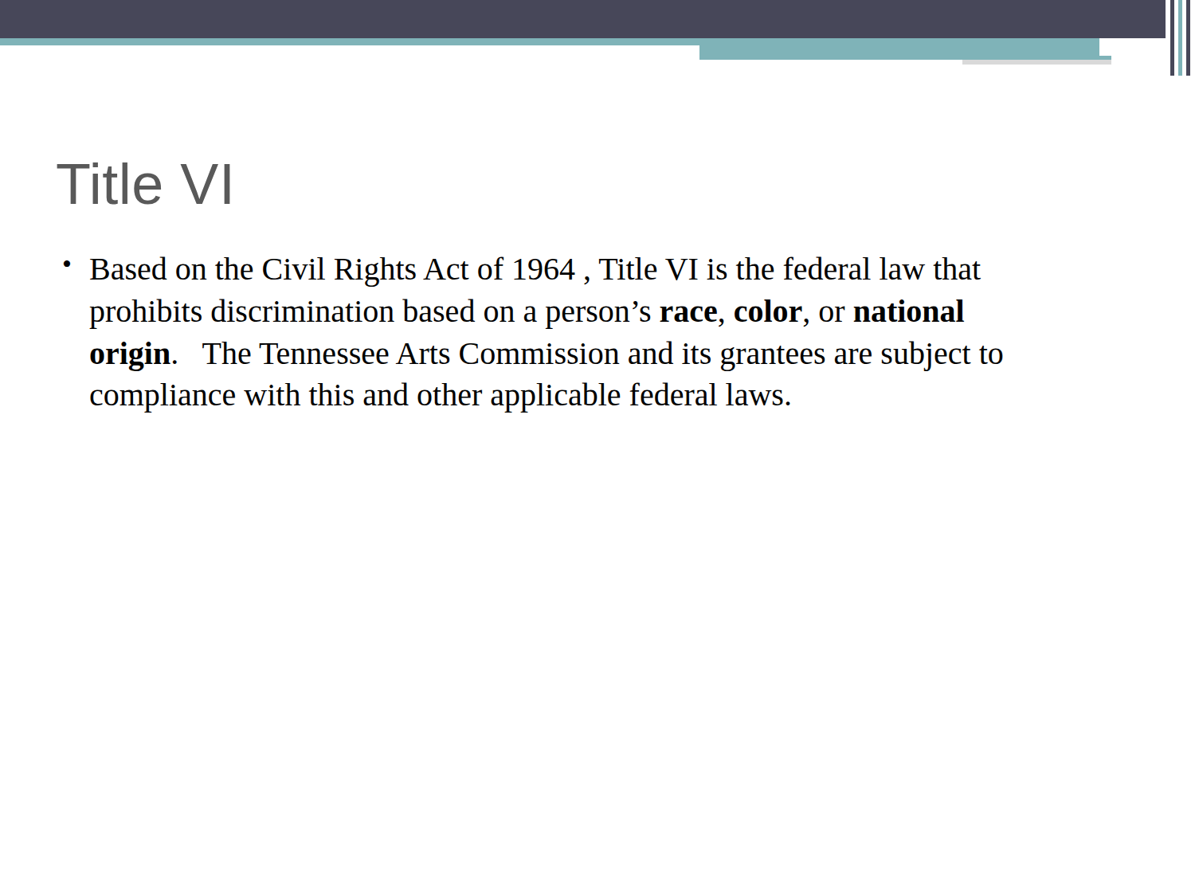Title VI
Based on the Civil Rights Act of 1964 , Title VI is the federal law that prohibits discrimination based on a person’s race, color, or national origin. The Tennessee Arts Commission and its grantees are subject to compliance with this and other applicable federal laws.